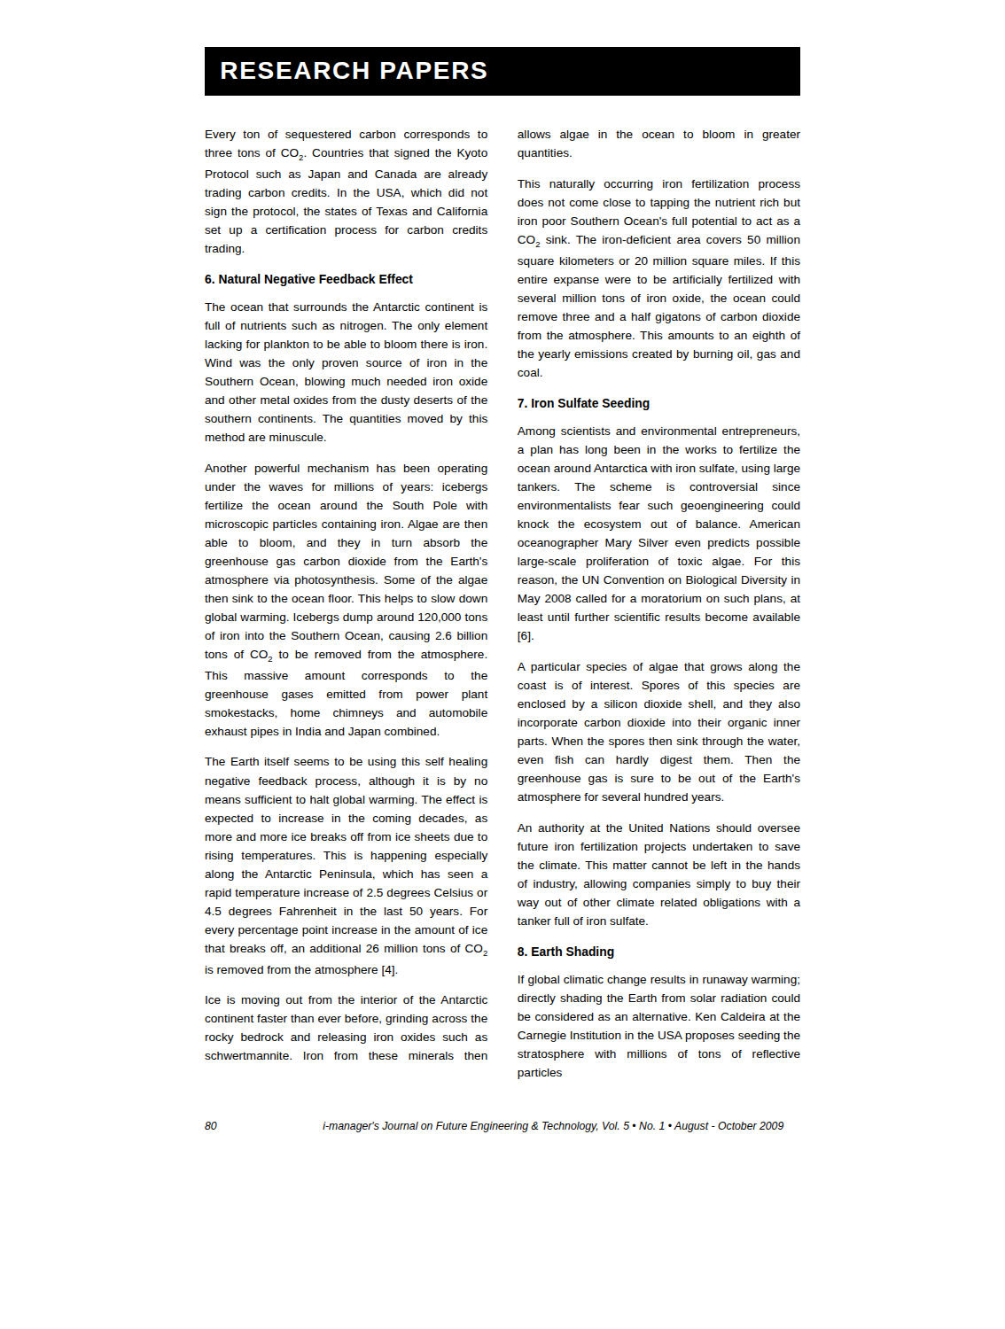RESEARCH PAPERS
Every ton of sequestered carbon corresponds to three tons of CO2. Countries that signed the Kyoto Protocol such as Japan and Canada are already trading carbon credits. In the USA, which did not sign the protocol, the states of Texas and California set up a certification process for carbon credits trading.
6. Natural Negative Feedback Effect
The ocean that surrounds the Antarctic continent is full of nutrients such as nitrogen. The only element lacking for plankton to be able to bloom there is iron. Wind was the only proven source of iron in the Southern Ocean, blowing much needed iron oxide and other metal oxides from the dusty deserts of the southern continents. The quantities moved by this method are minuscule.
Another powerful mechanism has been operating under the waves for millions of years: icebergs fertilize the ocean around the South Pole with microscopic particles containing iron. Algae are then able to bloom, and they in turn absorb the greenhouse gas carbon dioxide from the Earth's atmosphere via photosynthesis. Some of the algae then sink to the ocean floor. This helps to slow down global warming. Icebergs dump around 120,000 tons of iron into the Southern Ocean, causing 2.6 billion tons of CO2 to be removed from the atmosphere. This massive amount corresponds to the greenhouse gases emitted from power plant smokestacks, home chimneys and automobile exhaust pipes in India and Japan combined.
The Earth itself seems to be using this self healing negative feedback process, although it is by no means sufficient to halt global warming. The effect is expected to increase in the coming decades, as more and more ice breaks off from ice sheets due to rising temperatures. This is happening especially along the Antarctic Peninsula, which has seen a rapid temperature increase of 2.5 degrees Celsius or 4.5 degrees Fahrenheit in the last 50 years. For every percentage point increase in the amount of ice that breaks off, an additional 26 million tons of CO2 is removed from the atmosphere [4].
Ice is moving out from the interior of the Antarctic continent faster than ever before, grinding across the rocky bedrock and releasing iron oxides such as schwertmannite. Iron from these minerals then allows algae in the ocean to bloom in greater quantities.
This naturally occurring iron fertilization process does not come close to tapping the nutrient rich but iron poor Southern Ocean's full potential to act as a CO2 sink. The iron-deficient area covers 50 million square kilometers or 20 million square miles. If this entire expanse were to be artificially fertilized with several million tons of iron oxide, the ocean could remove three and a half gigatons of carbon dioxide from the atmosphere. This amounts to an eighth of the yearly emissions created by burning oil, gas and coal.
7. Iron Sulfate Seeding
Among scientists and environmental entrepreneurs, a plan has long been in the works to fertilize the ocean around Antarctica with iron sulfate, using large tankers. The scheme is controversial since environmentalists fear such geoengineering could knock the ecosystem out of balance. American oceanographer Mary Silver even predicts possible large-scale proliferation of toxic algae. For this reason, the UN Convention on Biological Diversity in May 2008 called for a moratorium on such plans, at least until further scientific results become available [6].
A particular species of algae that grows along the coast is of interest. Spores of this species are enclosed by a silicon dioxide shell, and they also incorporate carbon dioxide into their organic inner parts. When the spores then sink through the water, even fish can hardly digest them. Then the greenhouse gas is sure to be out of the Earth's atmosphere for several hundred years.
An authority at the United Nations should oversee future iron fertilization projects undertaken to save the climate. This matter cannot be left in the hands of industry, allowing companies simply to buy their way out of other climate related obligations with a tanker full of iron sulfate.
8. Earth Shading
If global climatic change results in runaway warming; directly shading the Earth from solar radiation could be considered as an alternative. Ken Caldeira at the Carnegie Institution in the USA proposes seeding the stratosphere with millions of tons of reflective particles
80 i-manager's Journal on Future Engineering & Technology, Vol. 5 • No. 1 • August - October 2009